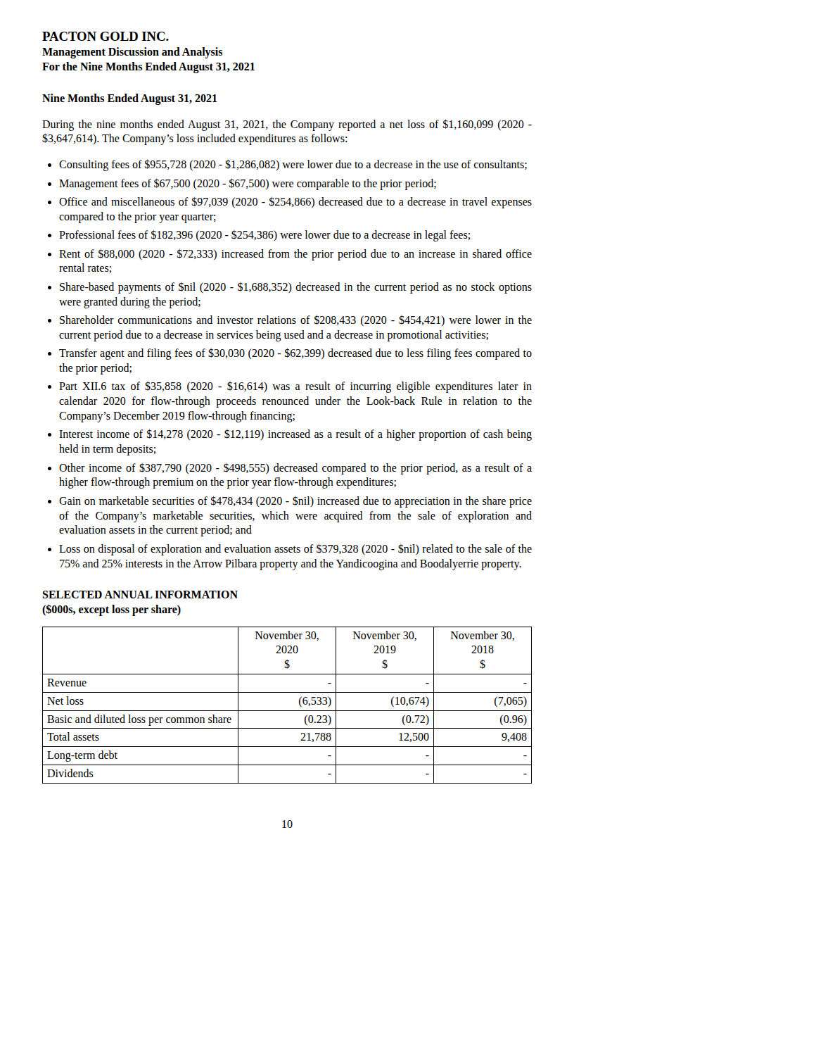PACTON GOLD INC.
Management Discussion and Analysis
For the Nine Months Ended August 31, 2021
Nine Months Ended August 31, 2021
During the nine months ended August 31, 2021, the Company reported a net loss of $1,160,099 (2020 - $3,647,614). The Company’s loss included expenditures as follows:
Consulting fees of $955,728 (2020 - $1,286,082) were lower due to a decrease in the use of consultants;
Management fees of $67,500 (2020 - $67,500) were comparable to the prior period;
Office and miscellaneous of $97,039 (2020 - $254,866) decreased due to a decrease in travel expenses compared to the prior year quarter;
Professional fees of $182,396 (2020 - $254,386) were lower due to a decrease in legal fees;
Rent of $88,000 (2020 - $72,333) increased from the prior period due to an increase in shared office rental rates;
Share-based payments of $nil (2020 - $1,688,352) decreased in the current period as no stock options were granted during the period;
Shareholder communications and investor relations of $208,433 (2020 - $454,421) were lower in the current period due to a decrease in services being used and a decrease in promotional activities;
Transfer agent and filing fees of $30,030 (2020 - $62,399) decreased due to less filing fees compared to the prior period;
Part XII.6 tax of $35,858 (2020 - $16,614) was a result of incurring eligible expenditures later in calendar 2020 for flow-through proceeds renounced under the Look-back Rule in relation to the Company’s December 2019 flow-through financing;
Interest income of $14,278 (2020 - $12,119) increased as a result of a higher proportion of cash being held in term deposits;
Other income of $387,790 (2020 - $498,555) decreased compared to the prior period, as a result of a higher flow-through premium on the prior year flow-through expenditures;
Gain on marketable securities of $478,434 (2020 - $nil) increased due to appreciation in the share price of the Company’s marketable securities, which were acquired from the sale of exploration and evaluation assets in the current period; and
Loss on disposal of exploration and evaluation assets of $379,328 (2020 - $nil) related to the sale of the 75% and 25% interests in the Arrow Pilbara property and the Yandicoogina and Boodalyerrie property.
SELECTED ANNUAL INFORMATION
($000s, except loss per share)
| | November 30, 2020 $ | November 30, 2019 $ | November 30, 2018 $ |
| --- | --- | --- | --- |
| Revenue | - | - | - |
| Net loss | (6,533) | (10,674) | (7,065) |
| Basic and diluted loss per common share | (0.23) | (0.72) | (0.96) |
| Total assets | 21,788 | 12,500 | 9,408 |
| Long-term debt | - | - | - |
| Dividends | - | - | - |
10